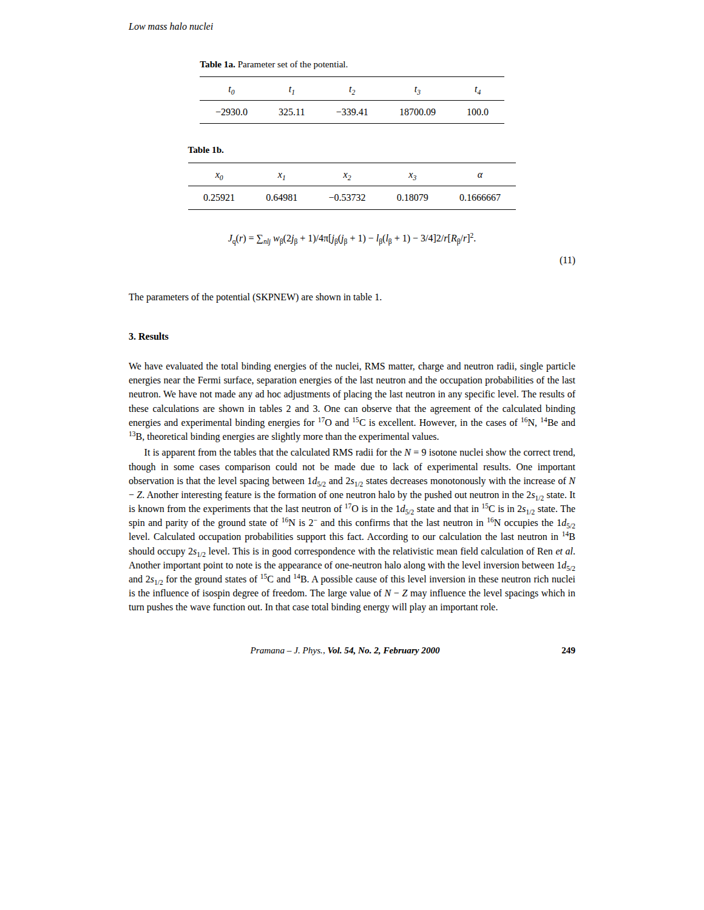Low mass halo nuclei
Table 1a. Parameter set of the potential.
| t 0 | t 1 | t 2 | t 3 | t 4 |
| --- | --- | --- | --- | --- |
| −2930.0 | 325.11 | −339.41 | 18700.09 | 100.0 |
Table 1b.
| x 0 | x 1 | x 2 | x 3 | α |
| --- | --- | --- | --- | --- |
| 0.25921 | 0.64981 | −0.53732 | 0.18079 | 0.1666667 |
Jq(r) = ∑nlj wβ(2jβ + 1)/4π[jβ(jβ + 1) − lβ(lβ + 1) − 3/4]2/r[Rβ/r]2. (11)
The parameters of the potential (SKPNEW) are shown in table 1.
3. Results
We have evaluated the total binding energies of the nuclei, RMS matter, charge and neutron radii, single particle energies near the Fermi surface, separation energies of the last neutron and the occupation probabilities of the last neutron. We have not made any ad hoc adjustments of placing the last neutron in any specific level. The results of these calculations are shown in tables 2 and 3. One can observe that the agreement of the calculated binding energies and experimental binding energies for 17O and 15C is excellent. However, in the cases of 16N, 14Be and 13B, theoretical binding energies are slightly more than the experimental values.
It is apparent from the tables that the calculated RMS radii for the N = 9 isotone nuclei show the correct trend, though in some cases comparison could not be made due to lack of experimental results. One important observation is that the level spacing between 1d5/2 and 2s1/2 states decreases monotonously with the increase of N − Z. Another interesting feature is the formation of one neutron halo by the pushed out neutron in the 2s1/2 state. It is known from the experiments that the last neutron of 17O is in the 1d5/2 state and that in 15C is in 2s1/2 state. The spin and parity of the ground state of 16N is 2− and this confirms that the last neutron in 16N occupies the 1d5/2 level. Calculated occupation probabilities support this fact. According to our calculation the last neutron in 14B should occupy 2s1/2 level. This is in good correspondence with the relativistic mean field calculation of Ren et al. Another important point to note is the appearance of one-neutron halo along with the level inversion between 1d5/2 and 2s1/2 for the ground states of 15C and 14B. A possible cause of this level inversion in these neutron rich nuclei is the influence of isospin degree of freedom. The large value of N − Z may influence the level spacings which in turn pushes the wave function out. In that case total binding energy will play an important role.
Pramana – J. Phys., Vol. 54, No. 2, February 2000 249